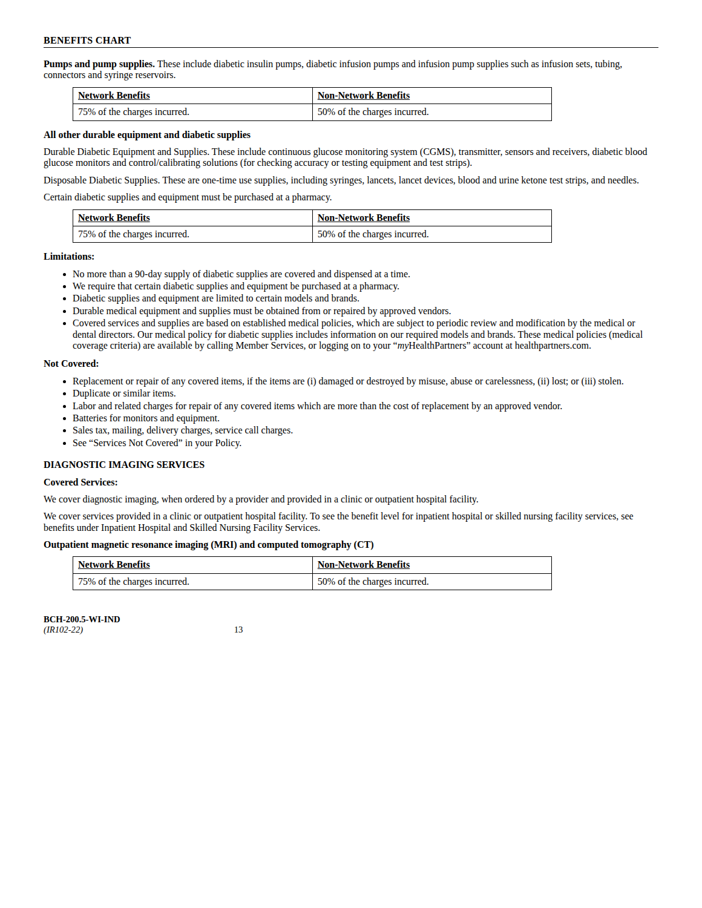BENEFITS CHART
Pumps and pump supplies. These include diabetic insulin pumps, diabetic infusion pumps and infusion pump supplies such as infusion sets, tubing, connectors and syringe reservoirs.
| Network Benefits | Non-Network Benefits |
| --- | --- |
| 75% of the charges incurred. | 50% of the charges incurred. |
All other durable equipment and diabetic supplies
Durable Diabetic Equipment and Supplies. These include continuous glucose monitoring system (CGMS), transmitter, sensors and receivers, diabetic blood glucose monitors and control/calibrating solutions (for checking accuracy or testing equipment and test strips).
Disposable Diabetic Supplies. These are one-time use supplies, including syringes, lancets, lancet devices, blood and urine ketone test strips, and needles.
Certain diabetic supplies and equipment must be purchased at a pharmacy.
| Network Benefits | Non-Network Benefits |
| --- | --- |
| 75% of the charges incurred. | 50% of the charges incurred. |
Limitations:
No more than a 90-day supply of diabetic supplies are covered and dispensed at a time.
We require that certain diabetic supplies and equipment be purchased at a pharmacy.
Diabetic supplies and equipment are limited to certain models and brands.
Durable medical equipment and supplies must be obtained from or repaired by approved vendors.
Covered services and supplies are based on established medical policies, which are subject to periodic review and modification by the medical or dental directors. Our medical policy for diabetic supplies includes information on our required models and brands. These medical policies (medical coverage criteria) are available by calling Member Services, or logging on to your “my HealthPartners” account at healthpartners.com.
Not Covered:
Replacement or repair of any covered items, if the items are (i) damaged or destroyed by misuse, abuse or carelessness, (ii) lost; or (iii) stolen.
Duplicate or similar items.
Labor and related charges for repair of any covered items which are more than the cost of replacement by an approved vendor.
Batteries for monitors and equipment.
Sales tax, mailing, delivery charges, service call charges.
See “Services Not Covered” in your Policy.
DIAGNOSTIC IMAGING SERVICES
Covered Services:
We cover diagnostic imaging, when ordered by a provider and provided in a clinic or outpatient hospital facility.
We cover services provided in a clinic or outpatient hospital facility. To see the benefit level for inpatient hospital or skilled nursing facility services, see benefits under Inpatient Hospital and Skilled Nursing Facility Services.
Outpatient magnetic resonance imaging (MRI) and computed tomography (CT)
| Network Benefits | Non-Network Benefits |
| --- | --- |
| 75% of the charges incurred. | 50% of the charges incurred. |
BCH-200.5-WI-IND
(IR102-22)
13